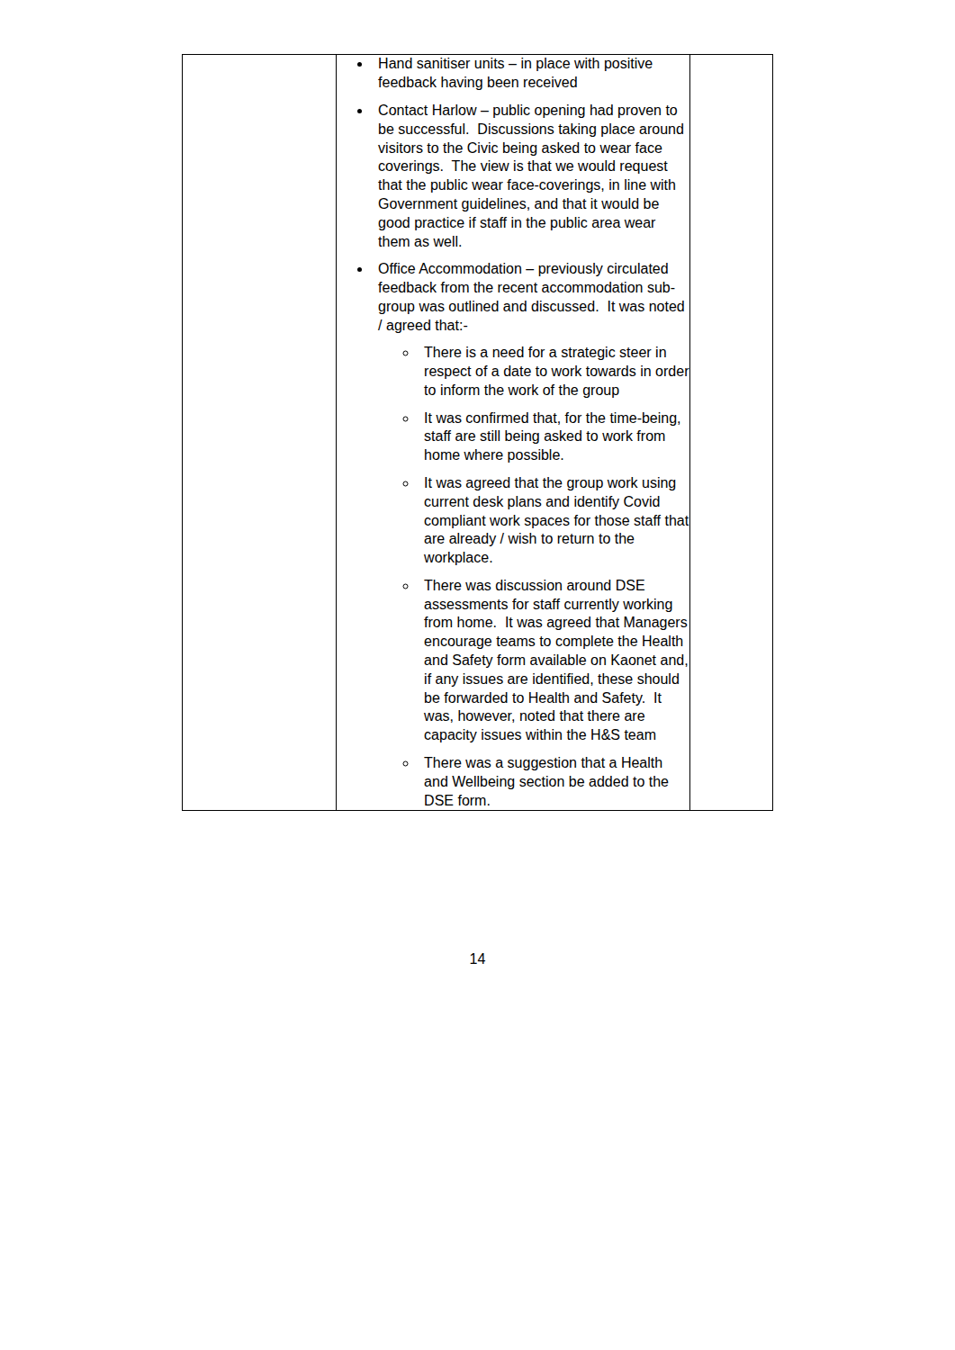| | Hand sanitiser units – in place with positive feedback having been received Contact Harlow – public opening had proven to be successful. Discussions taking place around visitors to the Civic being asked to wear face coverings. The view is that we would request that the public wear face-coverings, in line with Government guidelines, and that it would be good practice if staff in the public area wear them as well. Office Accommodation – previously circulated feedback from the recent accommodation sub-group was outlined and discussed. It was noted / agreed that:- There is a need for a strategic steer in respect of a date to work towards in order to inform the work of the group It was confirmed that, for the time-being, staff are still being asked to work from home where possible. It was agreed that the group work using current desk plans and identify Covid compliant work spaces for those staff that are already / wish to return to the workplace. There was discussion around DSE assessments for staff currently working from home. It was agreed that Managers encourage teams to complete the Health and Safety form available on Kaonet and, if any issues are identified, these should be forwarded to Health and Safety. It was, however, noted that there are capacity issues within the H&S team There was a suggestion that a Health and Wellbeing section be added to the DSE form. | |
14